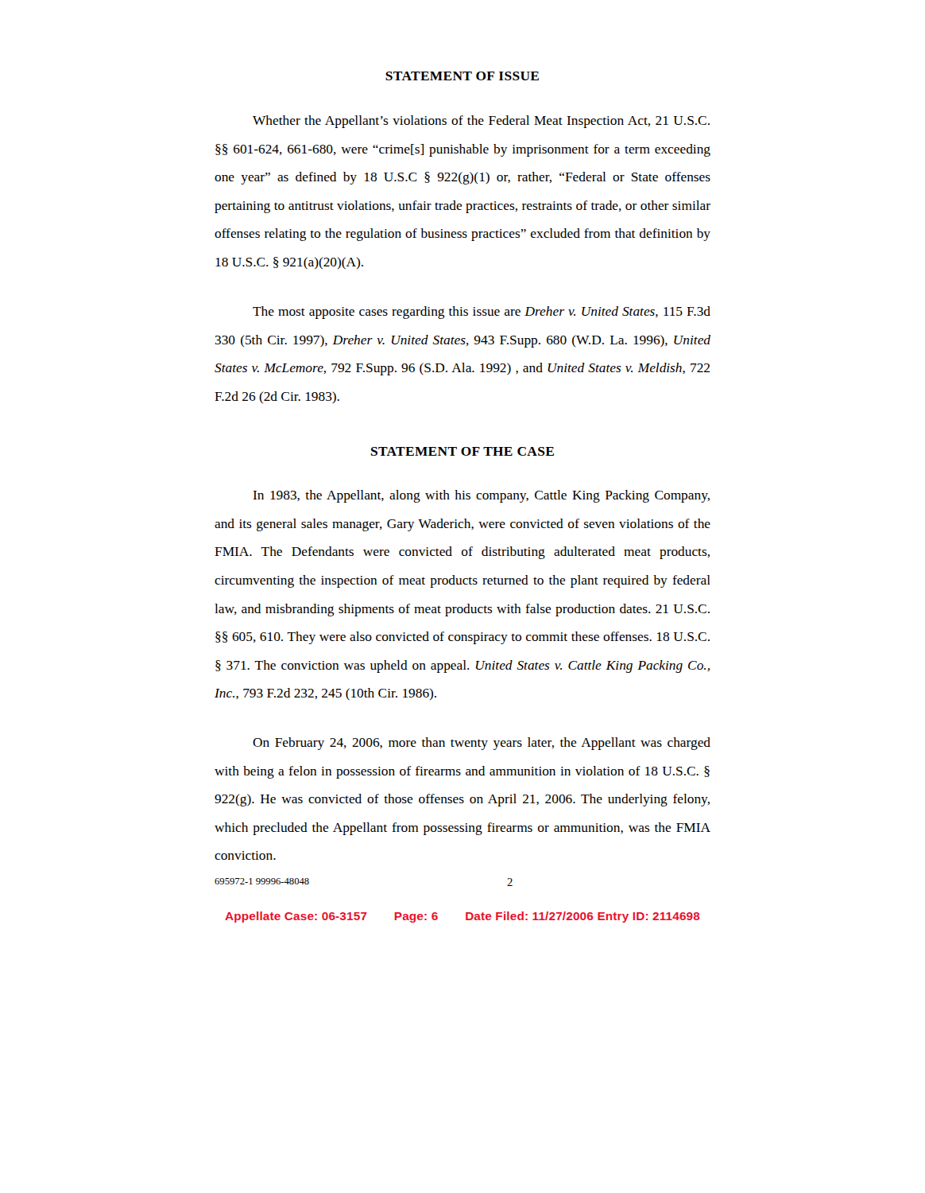Statement of Issue
Whether the Appellant’s violations of the Federal Meat Inspection Act, 21 U.S.C. §§ 601-624, 661-680, were “crime[s] punishable by imprisonment for a term exceeding one year” as defined by 18 U.S.C § 922(g)(1) or, rather, “Federal or State offenses pertaining to antitrust violations, unfair trade practices, restraints of trade, or other similar offenses relating to the regulation of business practices” excluded from that definition by 18 U.S.C. § 921(a)(20)(A).
The most apposite cases regarding this issue are Dreher v. United States, 115 F.3d 330 (5th Cir. 1997), Dreher v. United States, 943 F.Supp. 680 (W.D. La. 1996), United States v. McLemore, 792 F.Supp. 96 (S.D. Ala. 1992) , and United States v. Meldish, 722 F.2d 26 (2d Cir. 1983).
Statement of the Case
In 1983, the Appellant, along with his company, Cattle King Packing Company, and its general sales manager, Gary Waderich, were convicted of seven violations of the FMIA. The Defendants were convicted of distributing adulterated meat products, circumventing the inspection of meat products returned to the plant required by federal law, and misbranding shipments of meat products with false production dates. 21 U.S.C. §§ 605, 610. They were also convicted of conspiracy to commit these offenses. 18 U.S.C. § 371. The conviction was upheld on appeal. United States v. Cattle King Packing Co., Inc., 793 F.2d 232, 245 (10th Cir. 1986).
On February 24, 2006, more than twenty years later, the Appellant was charged with being a felon in possession of firearms and ammunition in violation of 18 U.S.C. § 922(g). He was convicted of those offenses on April 21, 2006. The underlying felony, which precluded the Appellant from possessing firearms or ammunition, was the FMIA conviction.
695972-1 99996-48048
2
Appellate Case: 06-3157 Page: 6 Date Filed: 11/27/2006 Entry ID: 2114698